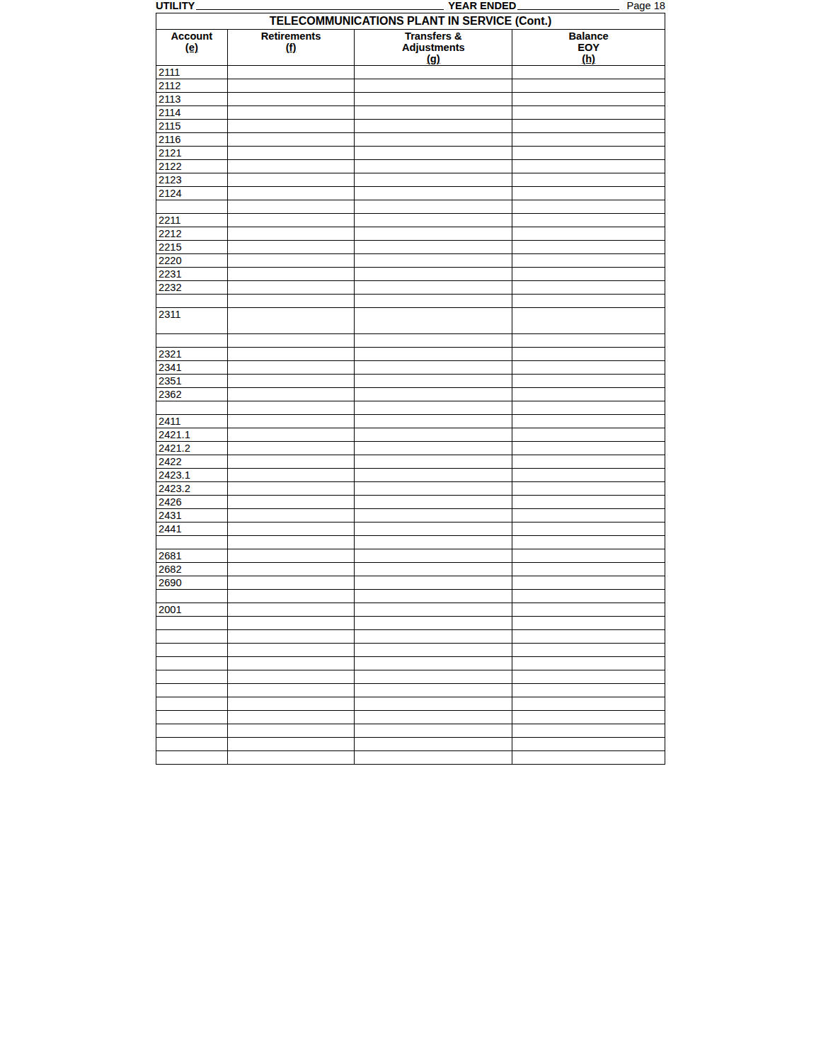UTILITY YEAR ENDED Page 18
| TELECOMMUNICATIONS PLANT IN SERVICE (Cont.) |
| Account (e) | Retirements (f) | Transfers & Adjustments (g) | Balance EOY (h) |
| 2111 | | | |
| 2112 | | | |
| 2113 | | | |
| 2114 | | | |
| 2115 | | | |
| 2116 | | | |
| 2121 | | | |
| 2122 | | | |
| 2123 | | | |
| 2124 | | | |
| 2211 | | | |
| 2212 | | | |
| 2215 | | | |
| 2220 | | | |
| 2231 | | | |
| 2232 | | | |
| 2311 | | | |
| 2321 | | | |
| 2341 | | | |
| 2351 | | | |
| 2362 | | | |
| 2411 | | | |
| 2421.1 | | | |
| 2421.2 | | | |
| 2422 | | | |
| 2423.1 | | | |
| 2423.2 | | | |
| 2426 | | | |
| 2431 | | | |
| 2441 | | | |
| 2681 | | | |
| 2682 | | | |
| 2690 | | | |
| 2001 | | | |